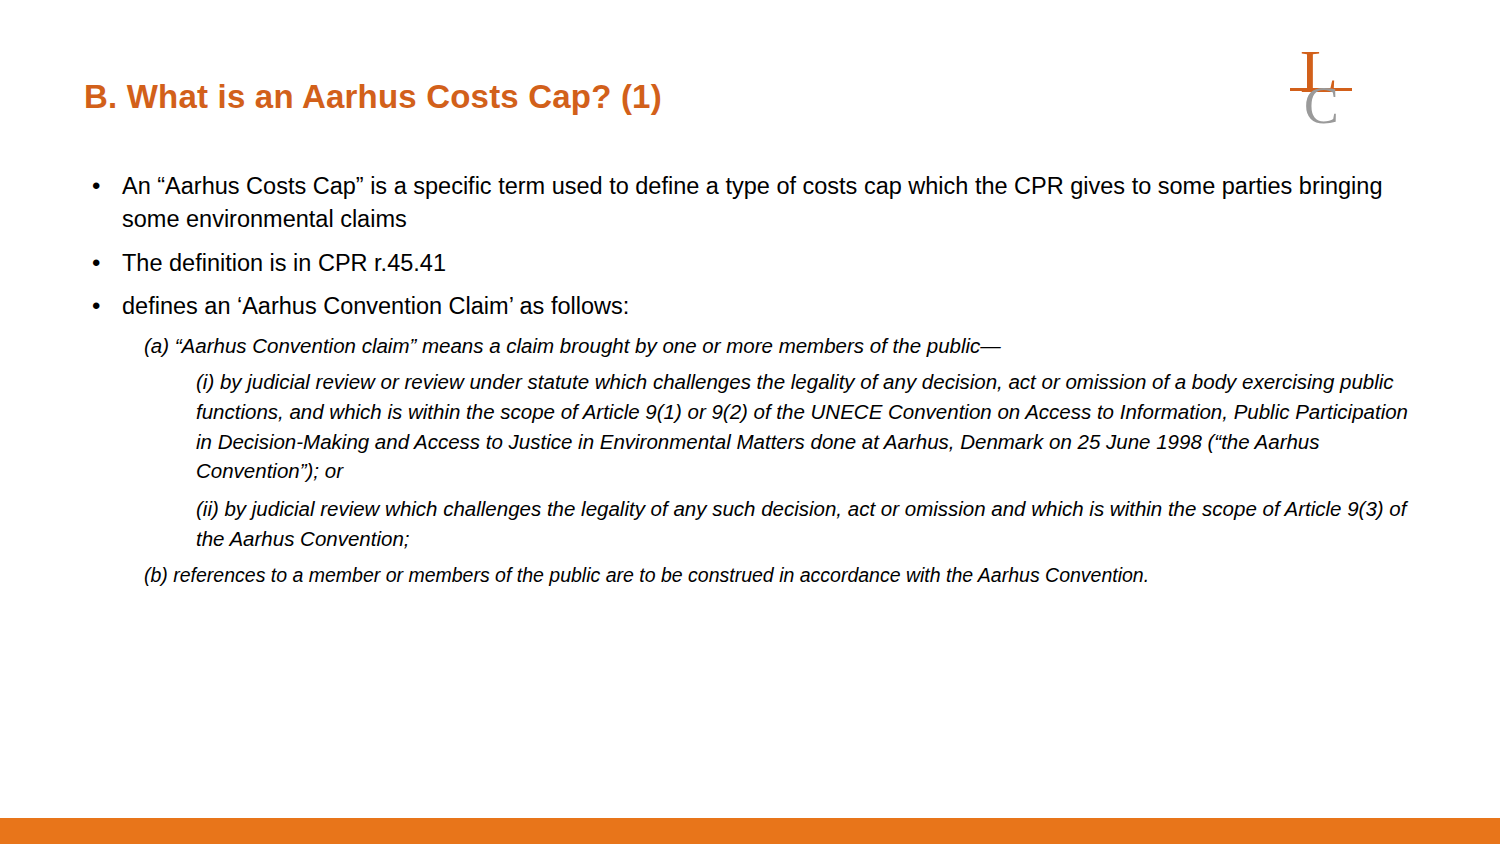B. What is an Aarhus Costs Cap? (1)
L C
An “Aarhus Costs Cap” is a specific term used to define a type of costs cap which the CPR gives to some parties bringing some environmental claims
The definition is in CPR r.45.41
defines an ‘Aarhus Convention Claim’ as follows:
(a) “Aarhus Convention claim” means a claim brought by one or more members of the public—
(i) by judicial review or review under statute which challenges the legality of any decision, act or omission of a body exercising public functions, and which is within the scope of Article 9(1) or 9(2) of the UNECE Convention on Access to Information, Public Participation in Decision-Making and Access to Justice in Environmental Matters done at Aarhus, Denmark on 25 June 1998 (“the Aarhus Convention”); or
(ii) by judicial review which challenges the legality of any such decision, act or omission and which is within the scope of Article 9(3) of the Aarhus Convention;
(b) references to a member or members of the public are to be construed in accordance with the Aarhus Convention.